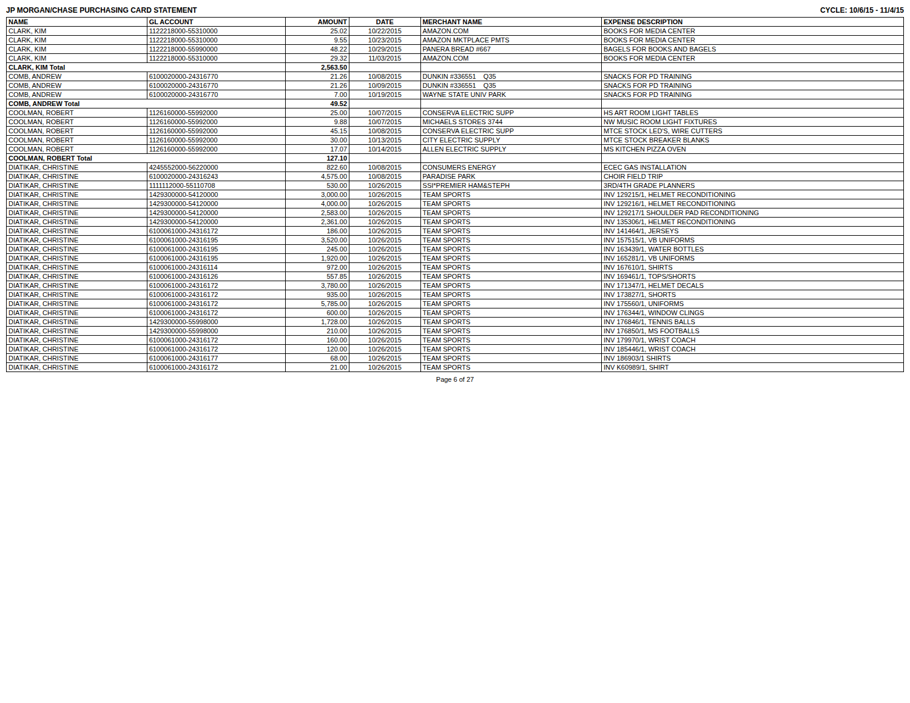JP MORGAN/CHASE PURCHASING CARD STATEMENT CYCLE: 10/6/15 - 11/4/15
| NAME | GL ACCOUNT | AMOUNT | DATE | MERCHANT NAME | EXPENSE DESCRIPTION |
| --- | --- | --- | --- | --- | --- |
| CLARK, KIM | 1122218000-55310000 | 25.02 | 10/22/2015 | AMAZON.COM | BOOKS FOR MEDIA CENTER |
| CLARK, KIM | 1122218000-55310000 | 9.55 | 10/23/2015 | AMAZON MKTPLACE PMTS | BOOKS FOR MEDIA CENTER |
| CLARK, KIM | 1122218000-55990000 | 48.22 | 10/29/2015 | PANERA BREAD #667 | BAGELS FOR BOOKS AND BAGELS |
| CLARK, KIM | 1122218000-55310000 | 29.32 | 11/03/2015 | AMAZON.COM | BOOKS FOR MEDIA CENTER |
| CLARK, KIM Total | 2,563.50 | | | |
| COMB, ANDREW | 6100020000-24316770 | 21.26 | 10/08/2015 | DUNKIN #336551 Q35 | SNACKS FOR PD TRAINING |
| COMB, ANDREW | 6100020000-24316770 | 21.26 | 10/09/2015 | DUNKIN #336551 Q35 | SNACKS FOR PD TRAINING |
| COMB, ANDREW | 6100020000-24316770 | 7.00 | 10/19/2015 | WAYNE STATE UNIV PARK | SNACKS FOR PD TRAINING |
| COMB, ANDREW Total | 49.52 | | | |
| COOLMAN, ROBERT | 1126160000-55992000 | 25.00 | 10/07/2015 | CONSERVA ELECTRIC SUPP | HS ART ROOM LIGHT TABLES |
| COOLMAN, ROBERT | 1126160000-55992000 | 9.88 | 10/07/2015 | MICHAELS STORES 3744 | NW MUSIC ROOM LIGHT FIXTURES |
| COOLMAN, ROBERT | 1126160000-55992000 | 45.15 | 10/08/2015 | CONSERVA ELECTRIC SUPP | MTCE STOCK LED'S, WIRE CUTTERS |
| COOLMAN, ROBERT | 1126160000-55992000 | 30.00 | 10/13/2015 | CITY ELECTRIC SUPPLY | MTCE STOCK BREAKER BLANKS |
| COOLMAN, ROBERT | 1126160000-55992000 | 17.07 | 10/14/2015 | ALLEN ELECTRIC SUPPLY | MS KITCHEN PIZZA OVEN |
| COOLMAN, ROBERT Total | 127.10 | | | |
| DIATIKAR, CHRISTINE | 4245552000-56220000 | 822.60 | 10/08/2015 | CONSUMERS ENERGY | ECEC GAS INSTALLATION |
| DIATIKAR, CHRISTINE | 6100020000-24316243 | 4,575.00 | 10/08/2015 | PARADISE PARK | CHOIR FIELD TRIP |
| DIATIKAR, CHRISTINE | 1111112000-55110708 | 530.00 | 10/26/2015 | SSI*PREMIER HAM&STEPH | 3RD/4TH GRADE PLANNERS |
| DIATIKAR, CHRISTINE | 1429300000-54120000 | 3,000.00 | 10/26/2015 | TEAM SPORTS | INV 129215/1, HELMET RECONDITIONING |
| DIATIKAR, CHRISTINE | 1429300000-54120000 | 4,000.00 | 10/26/2015 | TEAM SPORTS | INV 129216/1, HELMET RECONDITIONING |
| DIATIKAR, CHRISTINE | 1429300000-54120000 | 2,583.00 | 10/26/2015 | TEAM SPORTS | INV 129217/1 SHOULDER PAD RECONDITIONING |
| DIATIKAR, CHRISTINE | 1429300000-54120000 | 2,361.00 | 10/26/2015 | TEAM SPORTS | INV 135306/1, HELMET RECONDITIONING |
| DIATIKAR, CHRISTINE | 6100061000-24316172 | 186.00 | 10/26/2015 | TEAM SPORTS | INV 141464/1, JERSEYS |
| DIATIKAR, CHRISTINE | 6100061000-24316195 | 3,520.00 | 10/26/2015 | TEAM SPORTS | INV 157515/1, VB UNIFORMS |
| DIATIKAR, CHRISTINE | 6100061000-24316195 | 245.00 | 10/26/2015 | TEAM SPORTS | INV 163439/1, WATER BOTTLES |
| DIATIKAR, CHRISTINE | 6100061000-24316195 | 1,920.00 | 10/26/2015 | TEAM SPORTS | INV 165281/1, VB UNIFORMS |
| DIATIKAR, CHRISTINE | 6100061000-24316114 | 972.00 | 10/26/2015 | TEAM SPORTS | INV 167610/1, SHIRTS |
| DIATIKAR, CHRISTINE | 6100061000-24316126 | 557.85 | 10/26/2015 | TEAM SPORTS | INV 169461/1, TOPS/SHORTS |
| DIATIKAR, CHRISTINE | 6100061000-24316172 | 3,780.00 | 10/26/2015 | TEAM SPORTS | INV 171347/1, HELMET DECALS |
| DIATIKAR, CHRISTINE | 6100061000-24316172 | 935.00 | 10/26/2015 | TEAM SPORTS | INV 173827/1, SHORTS |
| DIATIKAR, CHRISTINE | 6100061000-24316172 | 5,785.00 | 10/26/2015 | TEAM SPORTS | INV 175560/1, UNIFORMS |
| DIATIKAR, CHRISTINE | 6100061000-24316172 | 600.00 | 10/26/2015 | TEAM SPORTS | INV 176344/1, WINDOW CLINGS |
| DIATIKAR, CHRISTINE | 1429300000-55998000 | 1,728.00 | 10/26/2015 | TEAM SPORTS | INV 176846/1, TENNIS BALLS |
| DIATIKAR, CHRISTINE | 1429300000-55998000 | 210.00 | 10/26/2015 | TEAM SPORTS | INV 176850/1, MS FOOTBALLS |
| DIATIKAR, CHRISTINE | 6100061000-24316172 | 160.00 | 10/26/2015 | TEAM SPORTS | INV 179970/1, WRIST COACH |
| DIATIKAR, CHRISTINE | 6100061000-24316172 | 120.00 | 10/26/2015 | TEAM SPORTS | INV 185446/1, WRIST COACH |
| DIATIKAR, CHRISTINE | 6100061000-24316177 | 68.00 | 10/26/2015 | TEAM SPORTS | INV 186903/1 SHIRTS |
| DIATIKAR, CHRISTINE | 6100061000-24316172 | 21.00 | 10/26/2015 | TEAM SPORTS | INV K60989/1, SHIRT |
Page 6 of 27